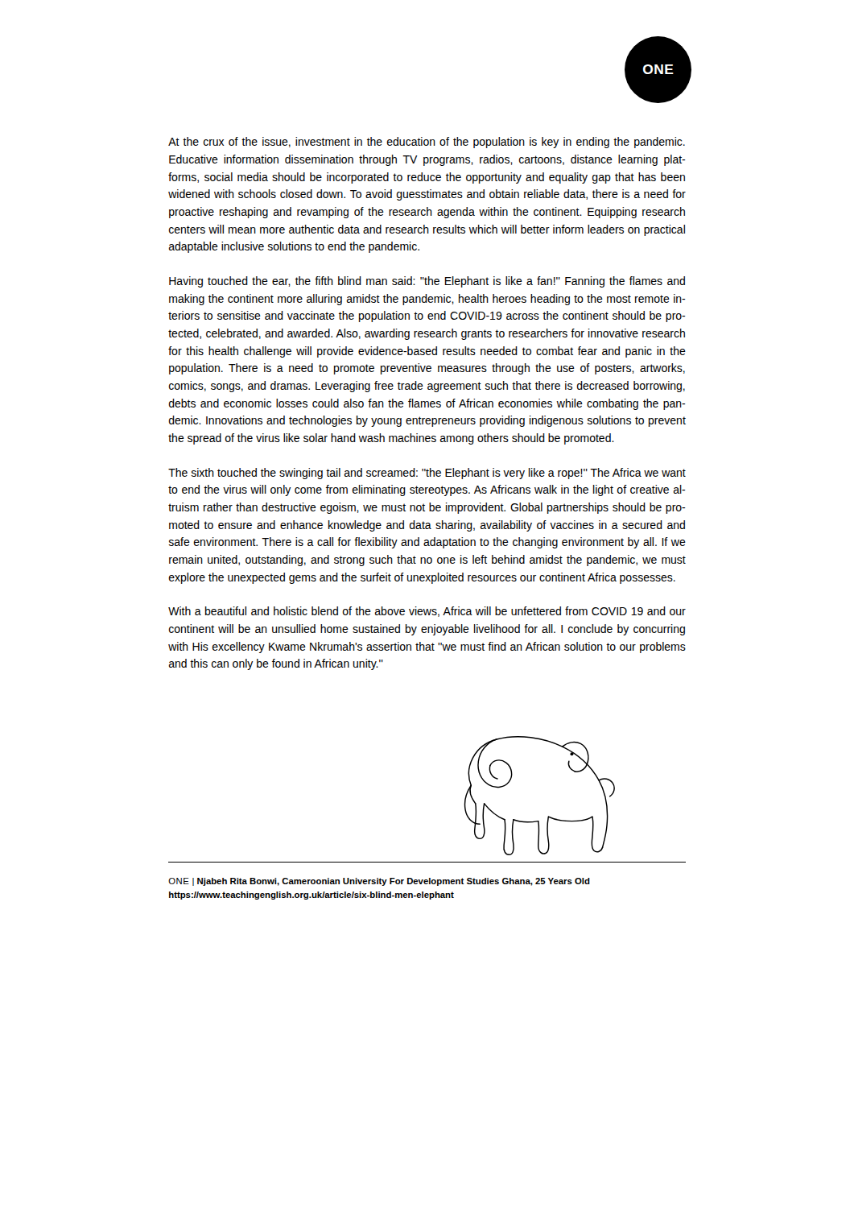ONE
At the crux of the issue, investment in the education of the population is key in ending the pandemic. Educative information dissemination through TV programs, radios, cartoons, distance learning platforms, social media should be incorporated to reduce the opportunity and equality gap that has been widened with schools closed down. To avoid guesstimates and obtain reliable data, there is a need for proactive reshaping and revamping of the research agenda within the continent. Equipping research centers will mean more authentic data and research results which will better inform leaders on practical adaptable inclusive solutions to end the pandemic.
Having touched the ear, the fifth blind man said: ''the Elephant is like a fan!'' Fanning the flames and making the continent more alluring amidst the pandemic, health heroes heading to the most remote interiors to sensitise and vaccinate the population to end COVID-19 across the continent should be protected, celebrated, and awarded. Also, awarding research grants to researchers for innovative research for this health challenge will provide evidence-based results needed to combat fear and panic in the population. There is a need to promote preventive measures through the use of posters, artworks, comics, songs, and dramas. Leveraging free trade agreement such that there is decreased borrowing, debts and economic losses could also fan the flames of African economies while combating the pandemic. Innovations and technologies by young entrepreneurs providing indigenous solutions to prevent the spread of the virus like solar hand wash machines among others should be promoted.
The sixth touched the swinging tail and screamed: ''the Elephant is very like a rope!'' The Africa we want to end the virus will only come from eliminating stereotypes. As Africans walk in the light of creative altruism rather than destructive egoism, we must not be improvident. Global partnerships should be promoted to ensure and enhance knowledge and data sharing, availability of vaccines in a secured and safe environment. There is a call for flexibility and adaptation to the changing environment by all. If we remain united, outstanding, and strong such that no one is left behind amidst the pandemic, we must explore the unexpected gems and the surfeit of unexploited resources our continent Africa possesses.
With a beautiful and holistic blend of the above views, Africa will be unfettered from COVID 19 and our continent will be an unsullied home sustained by enjoyable livelihood for all. I conclude by concurring with His excellency Kwame Nkrumah's assertion that ''we must find an African solution to our problems and this can only be found in African unity.''
ONE | Njabeh Rita Bonwi, Cameroonian University For Development Studies Ghana, 25 Years Old
https://www.teachingenglish.org.uk/article/six-blind-men-elephant